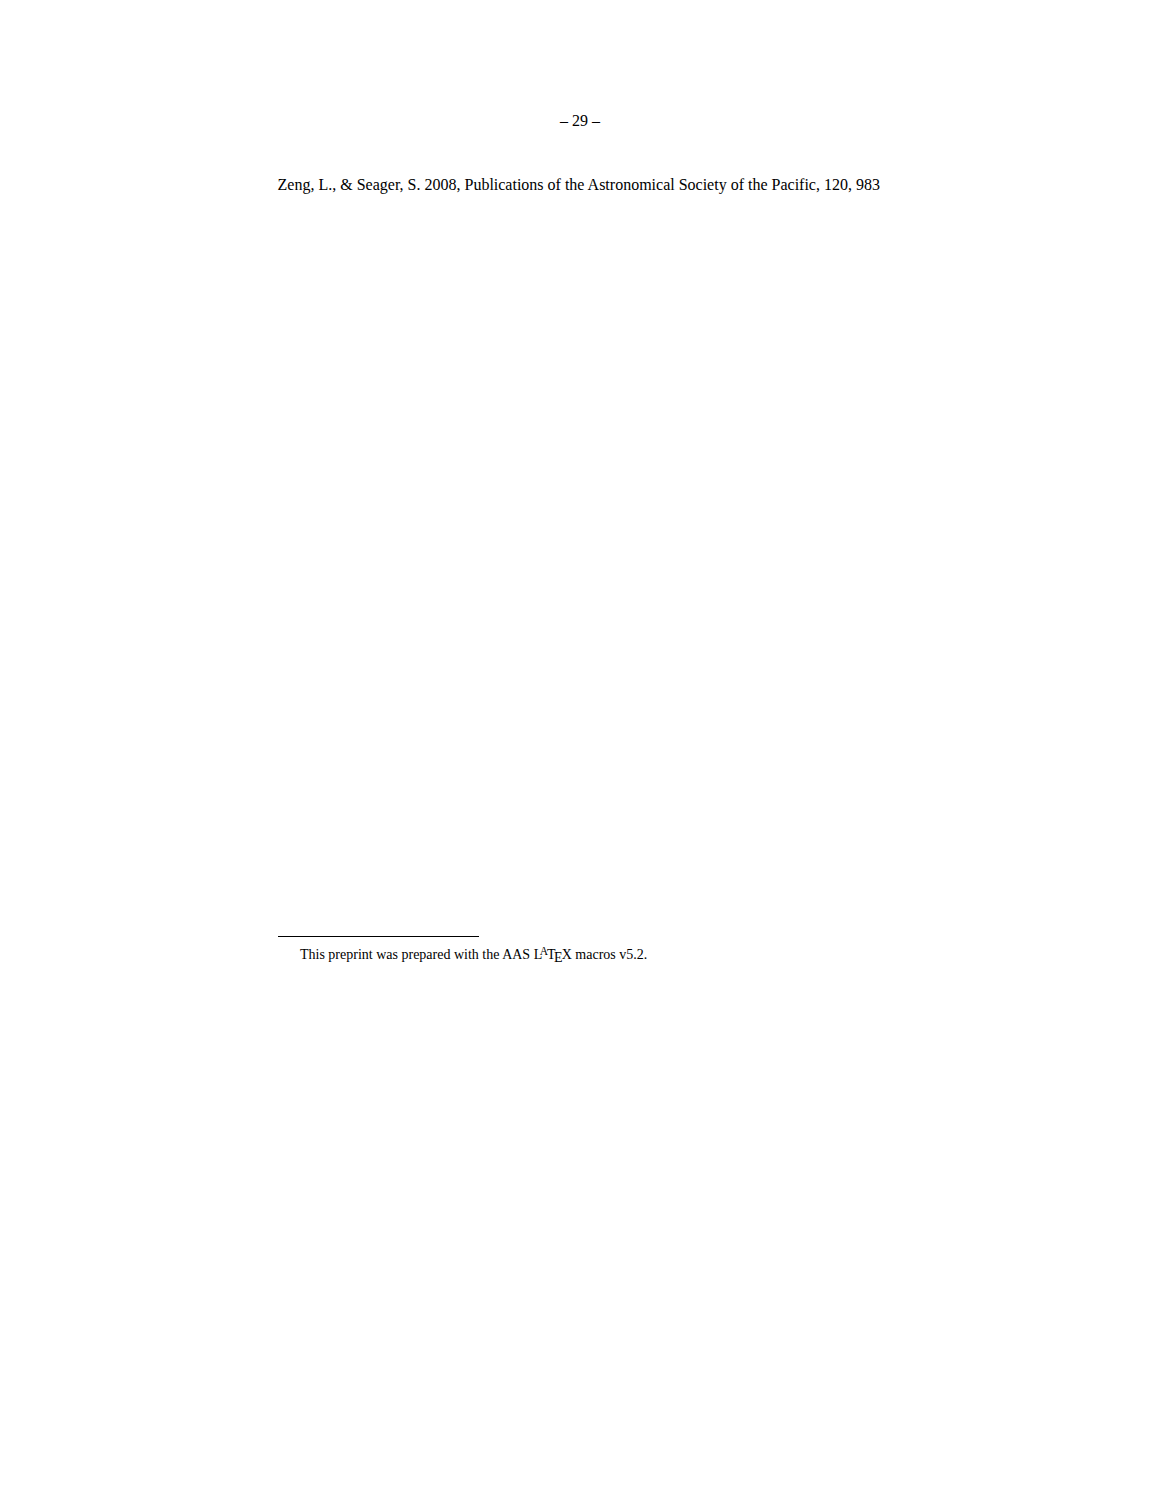– 29 –
Zeng, L., & Seager, S. 2008, Publications of the Astronomical Society of the Pacific, 120, 983
This preprint was prepared with the AAS LATEX macros v5.2.